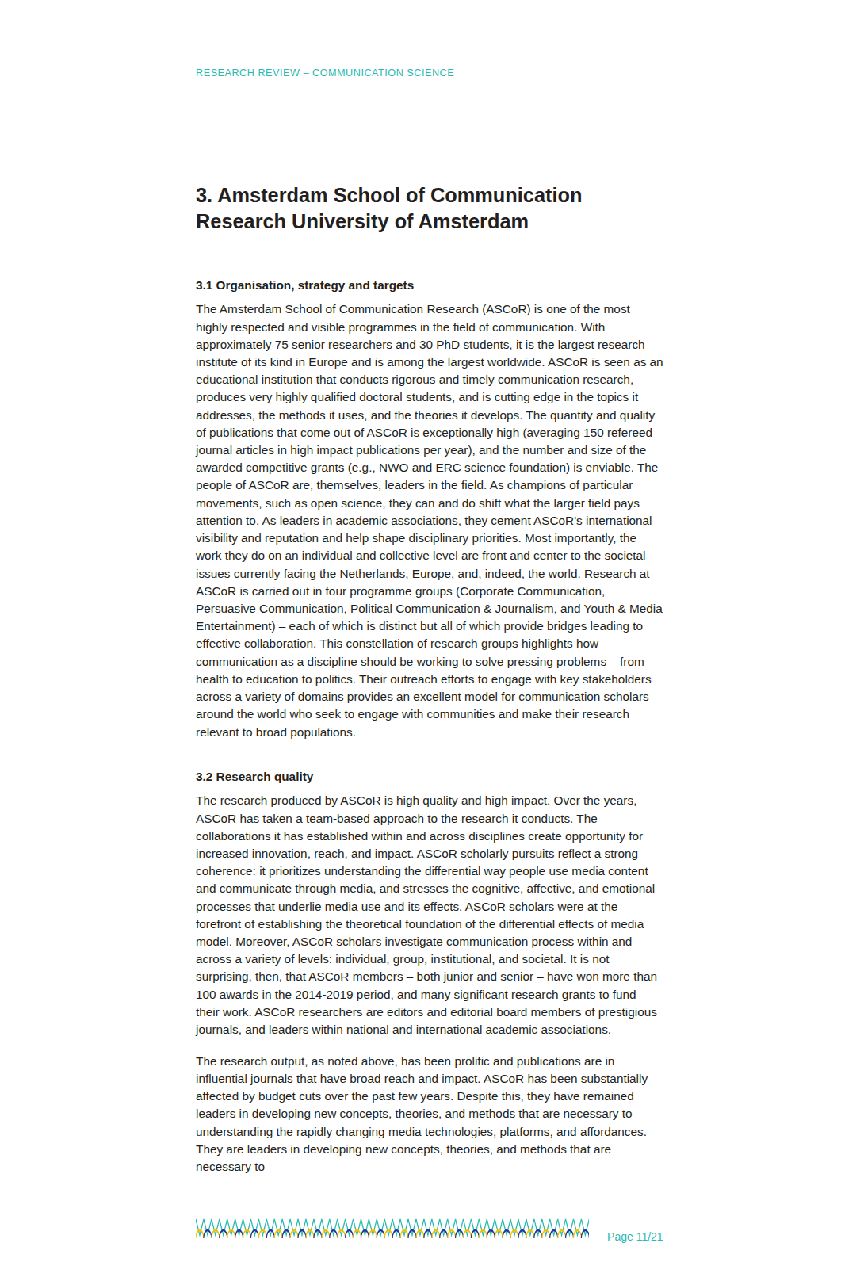Research Review – Communication Science
3. Amsterdam School of Communication Research University of Amsterdam
3.1 Organisation, strategy and targets
The Amsterdam School of Communication Research (ASCoR) is one of the most highly respected and visible programmes in the field of communication. With approximately 75 senior researchers and 30 PhD students, it is the largest research institute of its kind in Europe and is among the largest worldwide. ASCoR is seen as an educational institution that conducts rigorous and timely communication research, produces very highly qualified doctoral students, and is cutting edge in the topics it addresses, the methods it uses, and the theories it develops. The quantity and quality of publications that come out of ASCoR is exceptionally high (averaging 150 refereed journal articles in high impact publications per year), and the number and size of the awarded competitive grants (e.g., NWO and ERC science foundation) is enviable. The people of ASCoR are, themselves, leaders in the field. As champions of particular movements, such as open science, they can and do shift what the larger field pays attention to. As leaders in academic associations, they cement ASCoR's international visibility and reputation and help shape disciplinary priorities. Most importantly, the work they do on an individual and collective level are front and center to the societal issues currently facing the Netherlands, Europe, and, indeed, the world. Research at ASCoR is carried out in four programme groups (Corporate Communication, Persuasive Communication, Political Communication & Journalism, and Youth & Media Entertainment) – each of which is distinct but all of which provide bridges leading to effective collaboration. This constellation of research groups highlights how communication as a discipline should be working to solve pressing problems – from health to education to politics. Their outreach efforts to engage with key stakeholders across a variety of domains provides an excellent model for communication scholars around the world who seek to engage with communities and make their research relevant to broad populations.
3.2 Research quality
The research produced by ASCoR is high quality and high impact. Over the years, ASCoR has taken a team-based approach to the research it conducts. The collaborations it has established within and across disciplines create opportunity for increased innovation, reach, and impact. ASCoR scholarly pursuits reflect a strong coherence: it prioritizes understanding the differential way people use media content and communicate through media, and stresses the cognitive, affective, and emotional processes that underlie media use and its effects. ASCoR scholars were at the forefront of establishing the theoretical foundation of the differential effects of media model. Moreover, ASCoR scholars investigate communication process within and across a variety of levels: individual, group, institutional, and societal. It is not surprising, then, that ASCoR members – both junior and senior – have won more than 100 awards in the 2014-2019 period, and many significant research grants to fund their work. ASCoR researchers are editors and editorial board members of prestigious journals, and leaders within national and international academic associations.
The research output, as noted above, has been prolific and publications are in influential journals that have broad reach and impact. ASCoR has been substantially affected by budget cuts over the past few years. Despite this, they have remained leaders in developing new concepts, theories, and methods that are necessary to understanding the rapidly changing media technologies, platforms, and affordances. They are leaders in developing new concepts, theories, and methods that are necessary to
Page 11/21